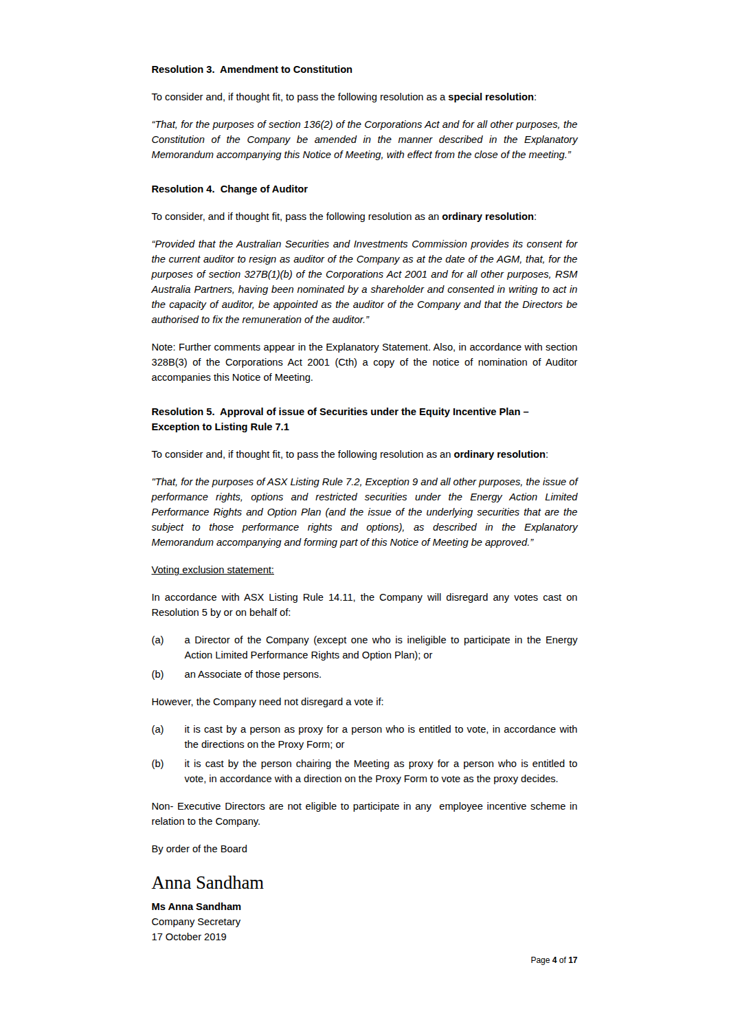Resolution 3. Amendment to Constitution
To consider and, if thought fit, to pass the following resolution as a special resolution:
“That, for the purposes of section 136(2) of the Corporations Act and for all other purposes, the Constitution of the Company be amended in the manner described in the Explanatory Memorandum accompanying this Notice of Meeting, with effect from the close of the meeting.”
Resolution 4. Change of Auditor
To consider, and if thought fit, pass the following resolution as an ordinary resolution:
“Provided that the Australian Securities and Investments Commission provides its consent for the current auditor to resign as auditor of the Company as at the date of the AGM, that, for the purposes of section 327B(1)(b) of the Corporations Act 2001 and for all other purposes, RSM Australia Partners, having been nominated by a shareholder and consented in writing to act in the capacity of auditor, be appointed as the auditor of the Company and that the Directors be authorised to fix the remuneration of the auditor.”
Note: Further comments appear in the Explanatory Statement. Also, in accordance with section 328B(3) of the Corporations Act 2001 (Cth) a copy of the notice of nomination of Auditor accompanies this Notice of Meeting.
Resolution 5. Approval of issue of Securities under the Equity Incentive Plan – Exception to Listing Rule 7.1
To consider and, if thought fit, to pass the following resolution as an ordinary resolution:
"That, for the purposes of ASX Listing Rule 7.2, Exception 9 and all other purposes, the issue of performance rights, options and restricted securities under the Energy Action Limited Performance Rights and Option Plan (and the issue of the underlying securities that are the subject to those performance rights and options), as described in the Explanatory Memorandum accompanying and forming part of this Notice of Meeting be approved.”
Voting exclusion statement:
In accordance with ASX Listing Rule 14.11, the Company will disregard any votes cast on Resolution 5 by or on behalf of:
(a)
a Director of the Company (except one who is ineligible to participate in the Energy Action Limited Performance Rights and Option Plan); or
(b)
an Associate of those persons.
However, the Company need not disregard a vote if:
(a)
it is cast by a person as proxy for a person who is entitled to vote, in accordance with the directions on the Proxy Form; or
(b)
it is cast by the person chairing the Meeting as proxy for a person who is entitled to vote, in accordance with a direction on the Proxy Form to vote as the proxy decides.
Non- Executive Directors are not eligible to participate in any employee incentive scheme in relation to the Company.
By order of the Board
Anna Sandham
Ms Anna Sandham
Company Secretary
17 October 2019
Page 4 of 17